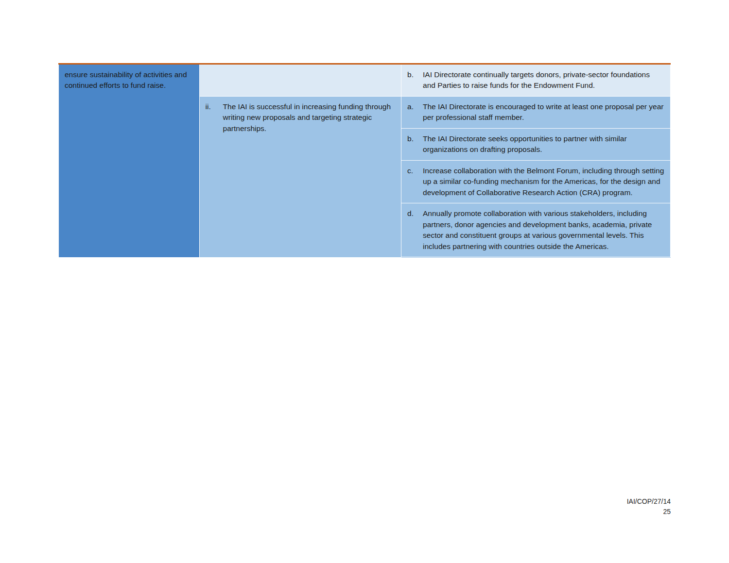| ensure sustainability of activities and continued efforts to fund raise. | | b. IAI Directorate continually targets donors, private-sector foundations and Parties to raise funds for the Endowment Fund. |
| ii. The IAI is successful in increasing funding through writing new proposals and targeting strategic partnerships. | a. The IAI Directorate is encouraged to write at least one proposal per year per professional staff member. |
| b. The IAI Directorate seeks opportunities to partner with similar organizations on drafting proposals. |
| c. Increase collaboration with the Belmont Forum, including through setting up a similar co-funding mechanism for the Americas, for the design and development of Collaborative Research Action (CRA) program. |
| d. Annually promote collaboration with various stakeholders, including partners, donor agencies and development banks, academia, private sector and constituent groups at various governmental levels. This includes partnering with countries outside the Americas. |
IAI/COP/27/14
25